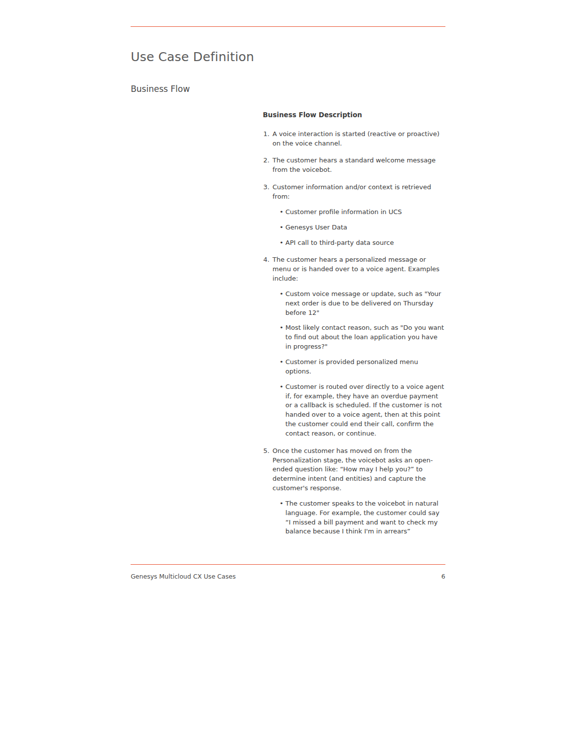Use Case Definition
Business Flow
Business Flow Description
A voice interaction is started (reactive or proactive) on the voice channel.
The customer hears a standard welcome message from the voicebot.
Customer information and/or context is retrieved from:
Customer profile information in UCS
Genesys User Data
API call to third-party data source
The customer hears a personalized message or menu or is handed over to a voice agent. Examples include:
Custom voice message or update, such as "Your next order is due to be delivered on Thursday before 12"
Most likely contact reason, such as "Do you want to find out about the loan application you have in progress?"
Customer is provided personalized menu options.
Customer is routed over directly to a voice agent if, for example, they have an overdue payment or a callback is scheduled. If the customer is not handed over to a voice agent, then at this point the customer could end their call, confirm the contact reason, or continue.
Once the customer has moved on from the Personalization stage, the voicebot asks an open-ended question like: “How may I help you?” to determine intent (and entities) and capture the customer's response.
The customer speaks to the voicebot in natural language. For example, the customer could say “I missed a bill payment and want to check my balance because I think I'm in arrears”
Genesys Multicloud CX Use Cases 6